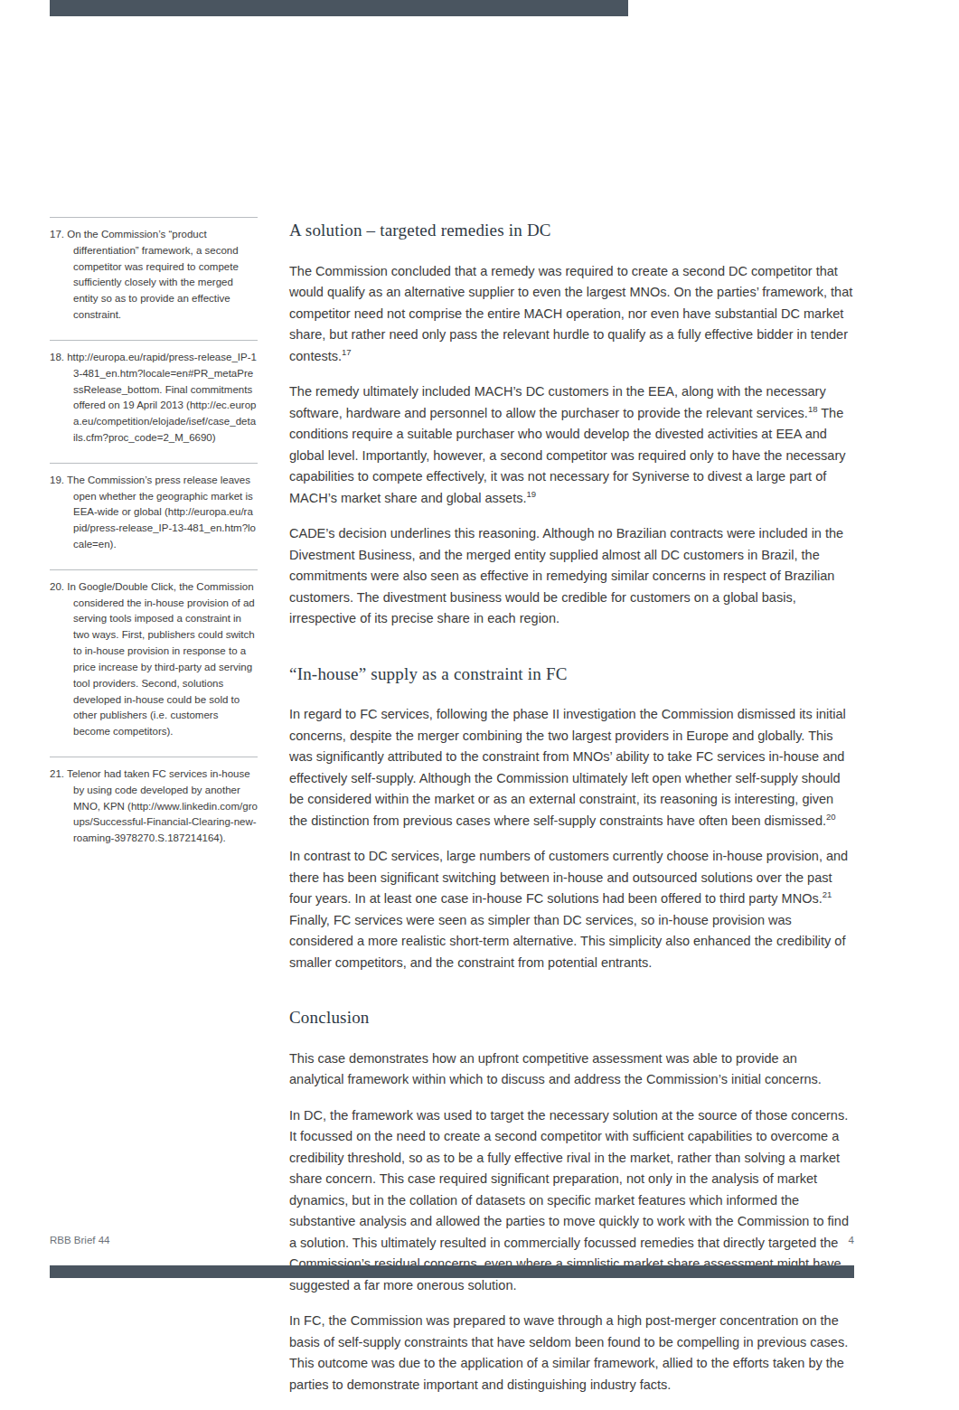17. On the Commission’s “product differentiation” framework, a second competitor was required to compete sufficiently closely with the merged entity so as to provide an effective constraint.
18. http://europa.eu/rapid/press-release_IP-13-481_en.htm?locale=en#PR_metaPressRelease_bottom. Final commitments offered on 19 April 2013 (http://ec.europa.eu/competition/elojade/isef/case_details.cfm?proc_code=2_M_6690)
19. The Commission’s press release leaves open whether the geographic market is EEA-wide or global (http://europa.eu/rapid/press-release_IP-13-481_en.htm?locale=en).
20. In Google/Double Click, the Commission considered the in-house provision of ad serving tools imposed a constraint in two ways. First, publishers could switch to in-house provision in response to a price increase by third-party ad serving tool providers. Second, solutions developed in-house could be sold to other publishers (i.e. customers become competitors).
21. Telenor had taken FC services in-house by using code developed by another MNO, KPN (http://www.linkedin.com/groups/Successful-Financial-Clearing-new-roaming-3978270.S.187214164).
A solution – targeted remedies in DC
The Commission concluded that a remedy was required to create a second DC competitor that would qualify as an alternative supplier to even the largest MNOs. On the parties’ framework, that competitor need not comprise the entire MACH operation, nor even have substantial DC market share, but rather need only pass the relevant hurdle to qualify as a fully effective bidder in tender contests.17
The remedy ultimately included MACH’s DC customers in the EEA, along with the necessary software, hardware and personnel to allow the purchaser to provide the relevant services.18 The conditions require a suitable purchaser who would develop the divested activities at EEA and global level. Importantly, however, a second competitor was required only to have the necessary capabilities to compete effectively, it was not necessary for Syniverse to divest a large part of MACH’s market share and global assets.19
CADE’s decision underlines this reasoning. Although no Brazilian contracts were included in the Divestment Business, and the merged entity supplied almost all DC customers in Brazil, the commitments were also seen as effective in remedying similar concerns in respect of Brazilian customers. The divestment business would be credible for customers on a global basis, irrespective of its precise share in each region.
“In-house” supply as a constraint in FC
In regard to FC services, following the phase II investigation the Commission dismissed its initial concerns, despite the merger combining the two largest providers in Europe and globally. This was significantly attributed to the constraint from MNOs’ ability to take FC services in-house and effectively self-supply. Although the Commission ultimately left open whether self-supply should be considered within the market or as an external constraint, its reasoning is interesting, given the distinction from previous cases where self-supply constraints have often been dismissed.20
In contrast to DC services, large numbers of customers currently choose in-house provision, and there has been significant switching between in-house and outsourced solutions over the past four years. In at least one case in-house FC solutions had been offered to third party MNOs.21 Finally, FC services were seen as simpler than DC services, so in-house provision was considered a more realistic short-term alternative. This simplicity also enhanced the credibility of smaller competitors, and the constraint from potential entrants.
Conclusion
This case demonstrates how an upfront competitive assessment was able to provide an analytical framework within which to discuss and address the Commission’s initial concerns.
In DC, the framework was used to target the necessary solution at the source of those concerns. It focussed on the need to create a second competitor with sufficient capabilities to overcome a credibility threshold, so as to be a fully effective rival in the market, rather than solving a market share concern. This case required significant preparation, not only in the analysis of market dynamics, but in the collation of datasets on specific market features which informed the substantive analysis and allowed the parties to move quickly to work with the Commission to find a solution. This ultimately resulted in commercially focussed remedies that directly targeted the Commission’s residual concerns, even where a simplistic market share assessment might have suggested a far more onerous solution.
In FC, the Commission was prepared to wave through a high post-merger concentration on the basis of self-supply constraints that have seldom been found to be compelling in previous cases. This outcome was due to the application of a similar framework, allied to the efforts taken by the parties to demonstrate important and distinguishing industry facts.
RBB Brief 44 4